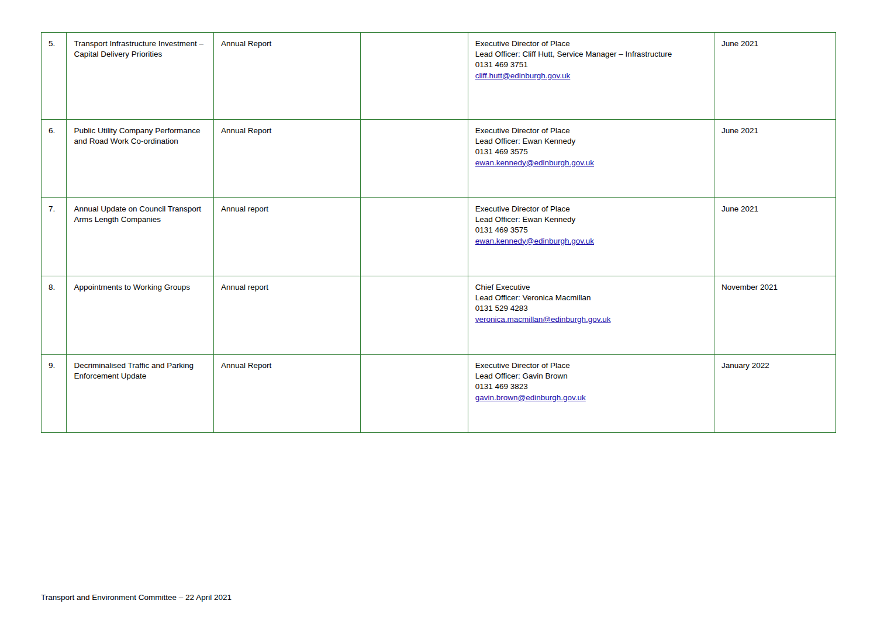| 5. | Transport Infrastructure Investment – Capital Delivery Priorities | Annual Report | | Executive Director of Place Lead Officer: Cliff Hutt, Service Manager – Infrastructure 0131 469 3751 cliff.hutt@edinburgh.gov.uk | June 2021 |
| 6. | Public Utility Company Performance and Road Work Co-ordination | Annual Report | | Executive Director of Place Lead Officer: Ewan Kennedy 0131 469 3575 ewan.kennedy@edinburgh.gov.uk | June 2021 |
| 7. | Annual Update on Council Transport Arms Length Companies | Annual report | | Executive Director of Place Lead Officer: Ewan Kennedy 0131 469 3575 ewan.kennedy@edinburgh.gov.uk | June 2021 |
| 8. | Appointments to Working Groups | Annual report | | Chief Executive Lead Officer: Veronica Macmillan 0131 529 4283 veronica.macmillan@edinburgh.gov.uk | November 2021 |
| 9. | Decriminalised Traffic and Parking Enforcement Update | Annual Report | | Executive Director of Place Lead Officer: Gavin Brown 0131 469 3823 gavin.brown@edinburgh.gov.uk | January 2022 |
Transport and Environment Committee – 22 April 2021